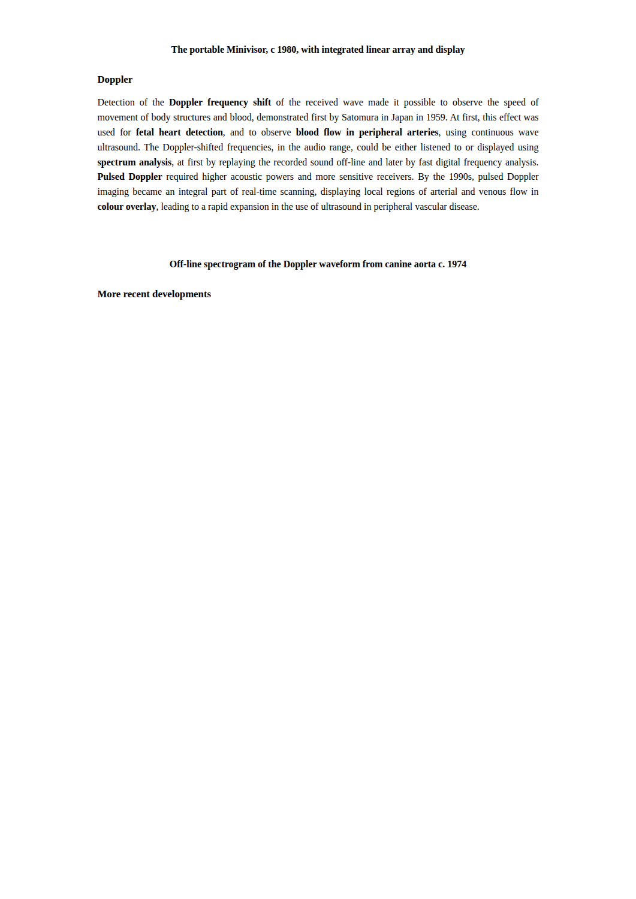The portable Minivisor, c 1980, with integrated linear array and display
Doppler
Detection of the Doppler frequency shift of the received wave made it possible to observe the speed of movement of body structures and blood, demonstrated first by Satomura in Japan in 1959. At first, this effect was used for fetal heart detection, and to observe blood flow in peripheral arteries, using continuous wave ultrasound. The Doppler-shifted frequencies, in the audio range, could be either listened to or displayed using spectrum analysis, at first by replaying the recorded sound off-line and later by fast digital frequency analysis. Pulsed Doppler required higher acoustic powers and more sensitive receivers. By the 1990s, pulsed Doppler imaging became an integral part of real-time scanning, displaying local regions of arterial and venous flow in colour overlay, leading to a rapid expansion in the use of ultrasound in peripheral vascular disease.
Off-line spectrogram of the Doppler waveform from canine aorta c. 1974
More recent developments